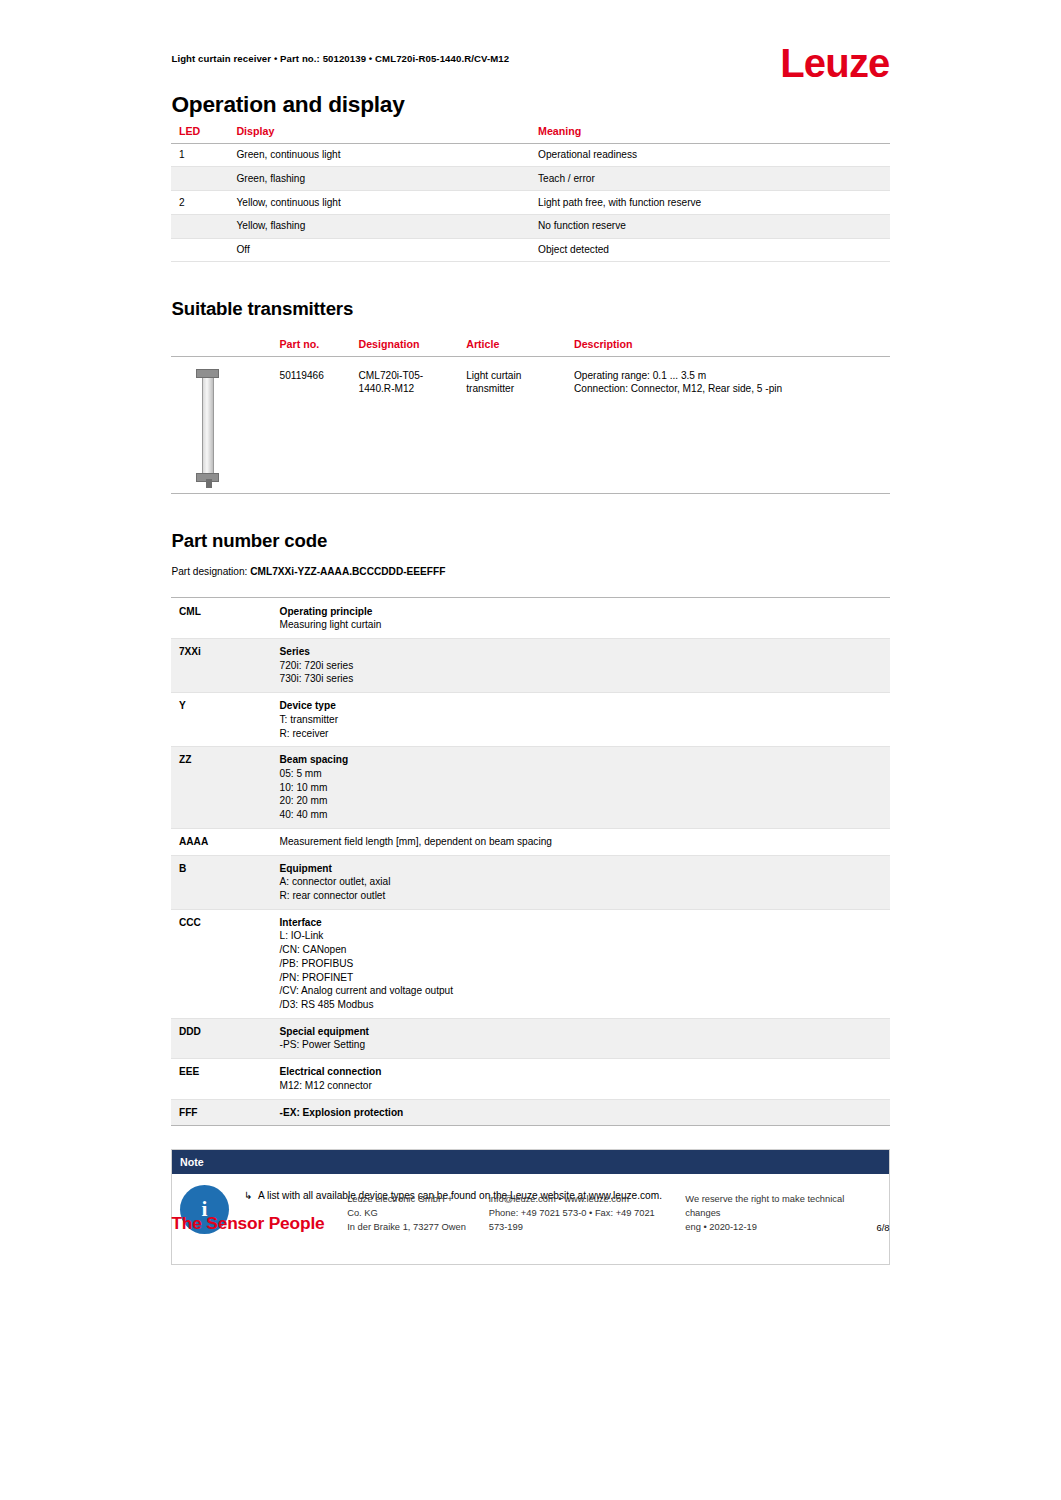Light curtain receiver • Part no.: 50120139 • CML720i-R05-1440.R/CV-M12
Operation and display
Leuze
| LED | Display | Meaning |
| --- | --- | --- |
| 1 | Green, continuous light | Operational readiness |
| | Green, flashing | Teach / error |
| 2 | Yellow, continuous light | Light path free, with function reserve |
| | Yellow, flashing | No function reserve |
| | Off | Object detected |
Suitable transmitters
| | Part no. | Designation | Article | Description |
| --- | --- | --- | --- | --- |
| | 50119466 | CML720i-T05-1440.R-M12 | Light curtain transmitter | Operating range: 0.1 ... 3.5 m Connection: Connector, M12, Rear side, 5 -pin |
Part number code
Part designation: CML7XXi-YZZ-AAAA.BCCCDDD-EEEFFF
| CML | Operating principle Measuring light curtain |
| 7XXi | Series 720i: 720i series 730i: 730i series |
| Y | Device type T: transmitter R: receiver |
| ZZ | Beam spacing 05: 5 mm 10: 10 mm 20: 20 mm 40: 40 mm |
| AAAA | Measurement field length [mm], dependent on beam spacing |
| B | Equipment A: connector outlet, axial R: rear connector outlet |
| CCC | Interface L: IO-Link /CN: CANopen /PB: PROFIBUS /PN: PROFINET /CV: Analog current and voltage output /D3: RS 485 Modbus |
| DDD | Special equipment -PS: Power Setting |
| EEE | Electrical connection M12: M12 connector |
| FFF | -EX: Explosion protection |
Note
i
↳A list with all available device types can be found on the Leuze website at www.leuze.com.
The Sensor People
Leuze electronic GmbH + Co. KG
In der Braike 1, 73277 Owen
info@leuze.com • www.leuze.com
Phone: +49 7021 573-0 • Fax: +49 7021 573-199
We reserve the right to make technical changes
eng • 2020-12-19
6/8